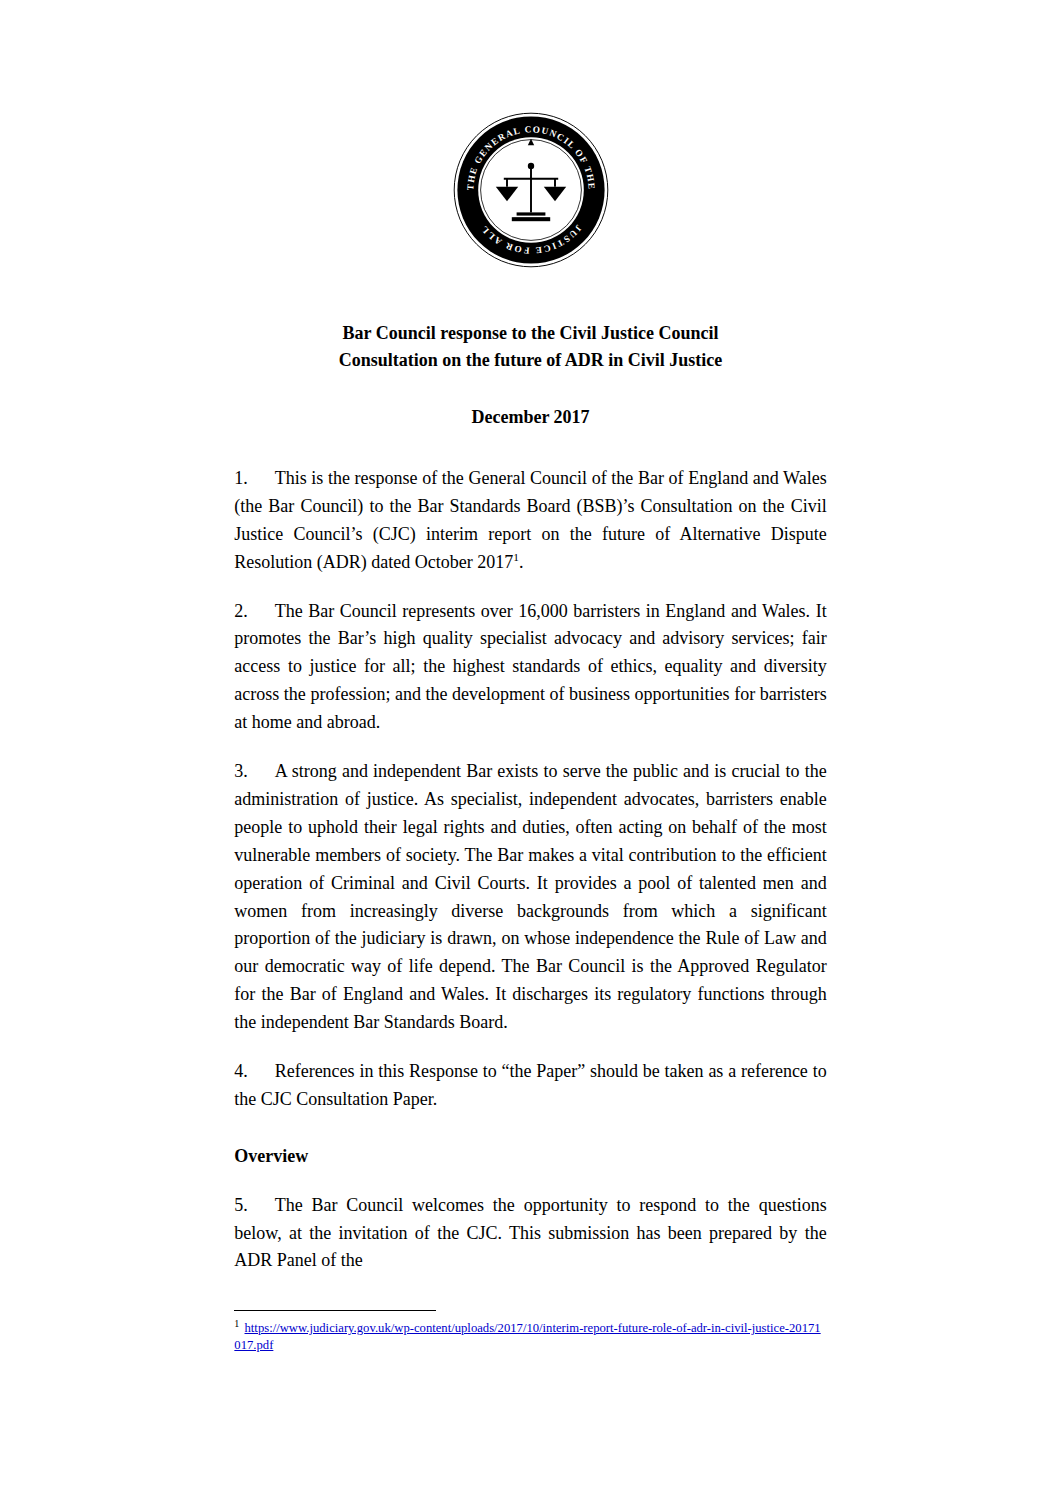THE GENERAL COUNCIL OF THE JUSTICE FOR ALL
Bar Council response to the Civil Justice Council Consultation on the future of ADR in Civil Justice
December 2017
1. This is the response of the General Council of the Bar of England and Wales (the Bar Council) to the Bar Standards Board (BSB)’s Consultation on the Civil Justice Council’s (CJC) interim report on the future of Alternative Dispute Resolution (ADR) dated October 20171.
2. The Bar Council represents over 16,000 barristers in England and Wales. It promotes the Bar’s high quality specialist advocacy and advisory services; fair access to justice for all; the highest standards of ethics, equality and diversity across the profession; and the development of business opportunities for barristers at home and abroad.
3. A strong and independent Bar exists to serve the public and is crucial to the administration of justice. As specialist, independent advocates, barristers enable people to uphold their legal rights and duties, often acting on behalf of the most vulnerable members of society. The Bar makes a vital contribution to the efficient operation of Criminal and Civil Courts. It provides a pool of talented men and women from increasingly diverse backgrounds from which a significant proportion of the judiciary is drawn, on whose independence the Rule of Law and our democratic way of life depend. The Bar Council is the Approved Regulator for the Bar of England and Wales. It discharges its regulatory functions through the independent Bar Standards Board.
4. References in this Response to “the Paper” should be taken as a reference to the CJC Consultation Paper.
Overview
5. The Bar Council welcomes the opportunity to respond to the questions below, at the invitation of the CJC. This submission has been prepared by the ADR Panel of the
1 https://www.judiciary.gov.uk/wp-content/uploads/2017/10/interim-report-future-role-of-adr-in-civil-justice-20171017.pdf